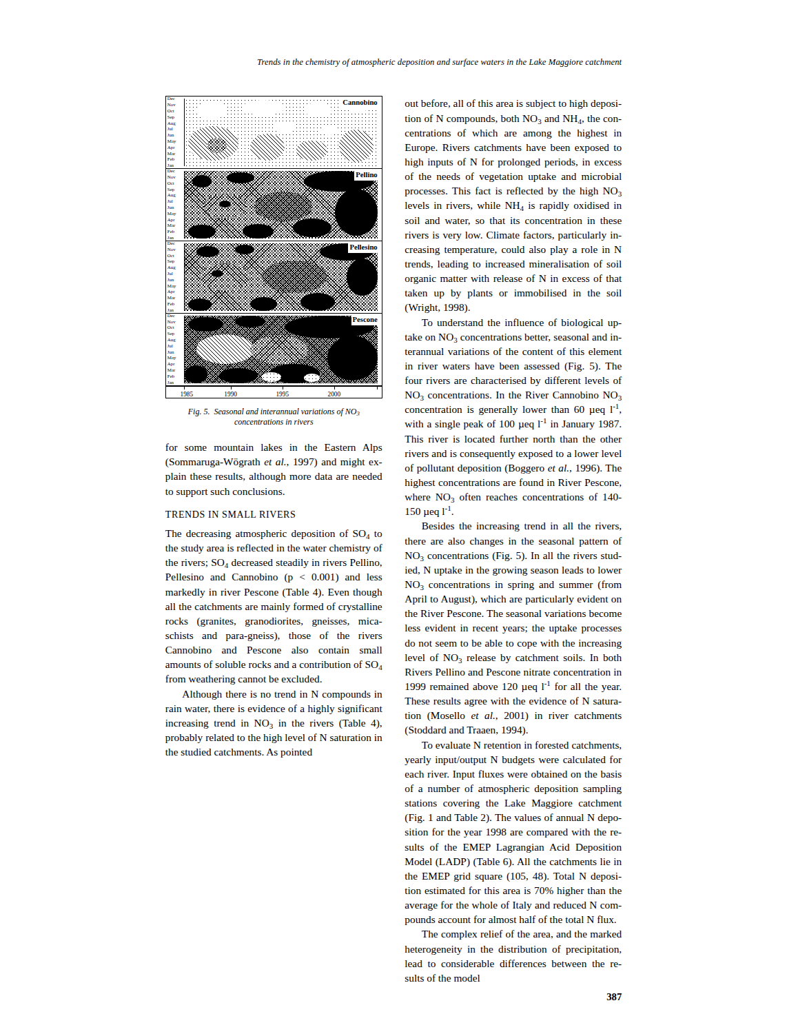Trends in the chemistry of atmospheric deposition and surface waters in the Lake Maggiore catchment
Cannobino
Dec Nov Oct Sep Aug Jul Jun May Apr Mar Feb Jan
Pellino
Dec Nov Oct Sep Aug Jul Jun May Apr Mar Feb Jan
Pellesino
Dec Nov Oct Sep Aug Jul Jun May Apr Mar Feb Jan
Pescone
Dec Nov Oct Sep Aug Jul Jun May Apr Mar Feb Jan
1985
1990
1995
2000
20406080100120
µeq l-1
Fig. 5. Seasonal and interannual variations of NO3 concentrations in rivers
for some mountain lakes in the Eastern Alps (Sommaruga-Wögrath et al., 1997) and might explain these results, although more data are needed to support such conclusions.
Trends in small rivers
The decreasing atmospheric deposition of SO4 to the study area is reflected in the water chemistry of the rivers; SO4 decreased steadily in rivers Pellino, Pellesino and Cannobino (p < 0.001) and less markedly in river Pescone (Table 4). Even though all the catchments are mainly formed of crystalline rocks (granites, granodiorites, gneisses, mica-schists and para-gneiss), those of the rivers Cannobino and Pescone also contain small amounts of soluble rocks and a contribution of SO4 from weathering cannot be excluded.
Although there is no trend in N compounds in rain water, there is evidence of a highly significant increasing trend in NO3 in the rivers (Table 4), probably related to the high level of N saturation in the studied catchments. As pointed
out before, all of this area is subject to high deposition of N compounds, both NO3 and NH4, the concentrations of which are among the highest in Europe. Rivers catchments have been exposed to high inputs of N for prolonged periods, in excess of the needs of vegetation uptake and microbial processes. This fact is reflected by the high NO3 levels in rivers, while NH4 is rapidly oxidised in soil and water, so that its concentration in these rivers is very low. Climate factors, particularly increasing temperature, could also play a role in N trends, leading to increased mineralisation of soil organic matter with release of N in excess of that taken up by plants or immobilised in the soil (Wright, 1998).
To understand the influence of biological uptake on NO3 concentrations better, seasonal and interannual variations of the content of this element in river waters have been assessed (Fig. 5). The four rivers are characterised by different levels of NO3 concentrations. In the River Cannobino NO3 concentration is generally lower than 60 µeq l-1, with a single peak of 100 µeq l-1 in January 1987. This river is located further north than the other rivers and is consequently exposed to a lower level of pollutant deposition (Boggero et al., 1996). The highest concentrations are found in River Pescone, where NO3 often reaches concentrations of 140-150 µeq l-1.
Besides the increasing trend in all the rivers, there are also changes in the seasonal pattern of NO3 concentrations (Fig. 5). In all the rivers studied, N uptake in the growing season leads to lower NO3 concentrations in spring and summer (from April to August), which are particularly evident on the River Pescone. The seasonal variations become less evident in recent years; the uptake processes do not seem to be able to cope with the increasing level of NO3 release by catchment soils. In both Rivers Pellino and Pescone nitrate concentration in 1999 remained above 120 µeq l-1 for all the year. These results agree with the evidence of N saturation (Mosello et al., 2001) in river catchments (Stoddard and Traaen, 1994).
To evaluate N retention in forested catchments, yearly input/output N budgets were calculated for each river. Input fluxes were obtained on the basis of a number of atmospheric deposition sampling stations covering the Lake Maggiore catchment (Fig. 1 and Table 2). The values of annual N deposition for the year 1998 are compared with the results of the EMEP Lagrangian Acid Deposition Model (LADP) (Table 6). All the catchments lie in the EMEP grid square (105, 48). Total N deposition estimated for this area is 70% higher than the average for the whole of Italy and reduced N compounds account for almost half of the total N flux.
The complex relief of the area, and the marked heterogeneity in the distribution of precipitation, lead to considerable differences between the results of the model
387